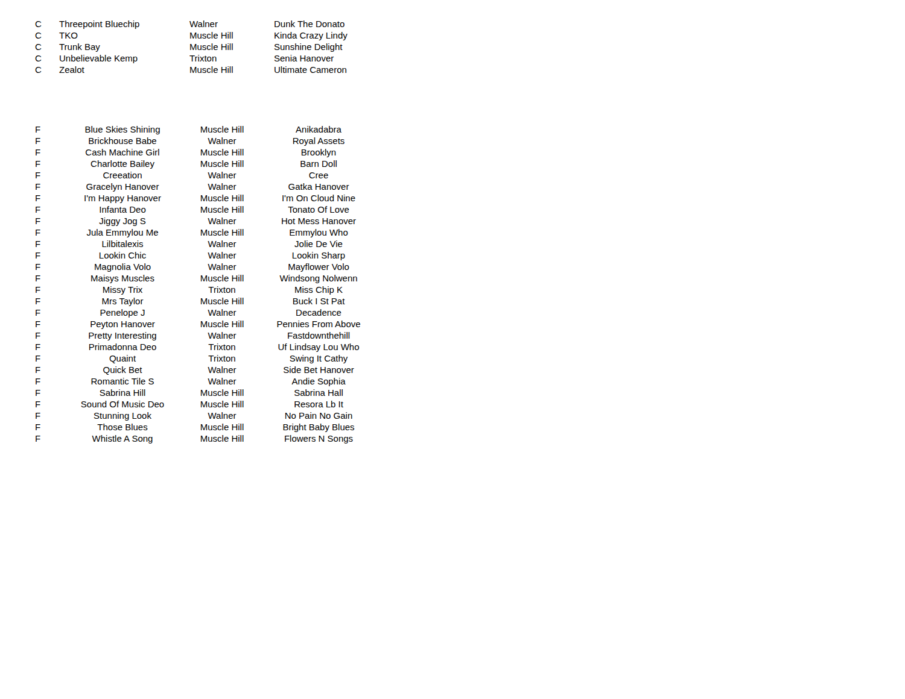| C | Threepoint Bluechip | Walner | Dunk The Donato |
| C | TKO | Muscle Hill | Kinda Crazy Lindy |
| C | Trunk Bay | Muscle Hill | Sunshine Delight |
| C | Unbelievable Kemp | Trixton | Senia Hanover |
| C | Zealot | Muscle Hill | Ultimate Cameron |
| F | Blue Skies Shining | Muscle Hill | Anikadabra |
| F | Brickhouse Babe | Walner | Royal Assets |
| F | Cash Machine Girl | Muscle Hill | Brooklyn |
| F | Charlotte Bailey | Muscle Hill | Barn Doll |
| F | Creeation | Walner | Cree |
| F | Gracelyn Hanover | Walner | Gatka Hanover |
| F | I'm Happy Hanover | Muscle Hill | I'm On Cloud Nine |
| F | Infanta Deo | Muscle Hill | Tonato Of Love |
| F | Jiggy Jog S | Walner | Hot Mess Hanover |
| F | Jula Emmylou Me | Muscle Hill | Emmylou Who |
| F | Lilbitalexis | Walner | Jolie De Vie |
| F | Lookin Chic | Walner | Lookin Sharp |
| F | Magnolia Volo | Walner | Mayflower Volo |
| F | Maisys Muscles | Muscle Hill | Windsong Nolwenn |
| F | Missy Trix | Trixton | Miss Chip K |
| F | Mrs Taylor | Muscle Hill | Buck I St Pat |
| F | Penelope J | Walner | Decadence |
| F | Peyton Hanover | Muscle Hill | Pennies From Above |
| F | Pretty Interesting | Walner | Fastdownthehill |
| F | Primadonna Deo | Trixton | Uf Lindsay Lou Who |
| F | Quaint | Trixton | Swing It Cathy |
| F | Quick Bet | Walner | Side Bet Hanover |
| F | Romantic Tile S | Walner | Andie Sophia |
| F | Sabrina Hill | Muscle Hill | Sabrina Hall |
| F | Sound Of Music Deo | Muscle Hill | Resora Lb It |
| F | Stunning Look | Walner | No Pain No Gain |
| F | Those Blues | Muscle Hill | Bright Baby Blues |
| F | Whistle A Song | Muscle Hill | Flowers N Songs |